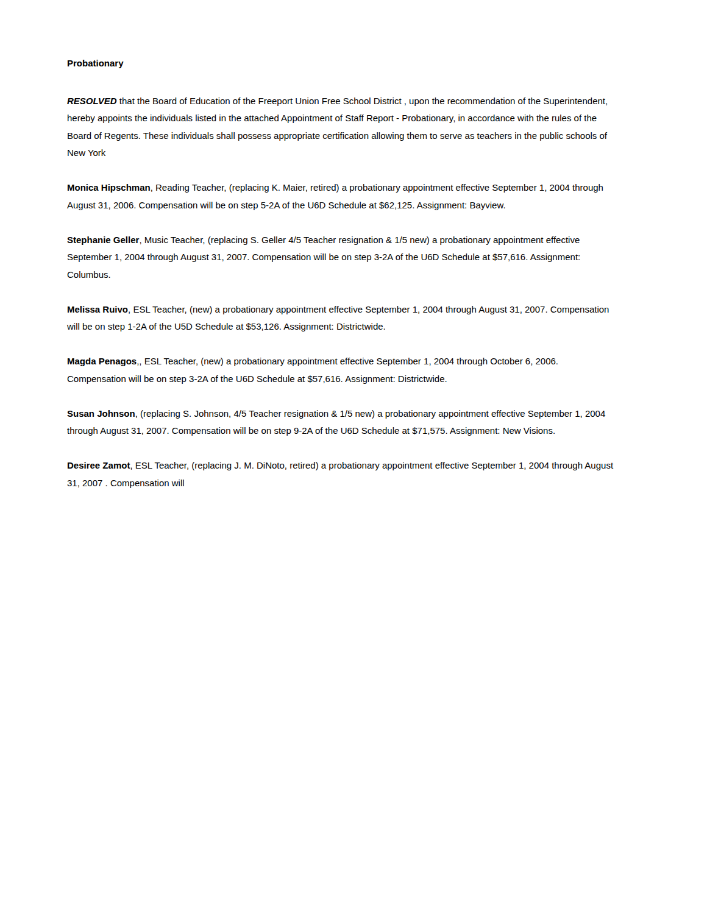Probationary
RESOLVED that the Board of Education of the Freeport Union Free School District , upon the recommendation of the Superintendent, hereby appoints the individuals listed in the attached Appointment of Staff Report - Probationary, in accordance with the rules of the Board of Regents. These individuals shall possess appropriate certification allowing them to serve as teachers in the public schools of New York
Monica Hipschman, Reading Teacher, (replacing K. Maier, retired) a probationary appointment effective September 1, 2004 through August 31, 2006. Compensation will be on step 5-2A of the U6D Schedule at $62,125. Assignment: Bayview.
Stephanie Geller, Music Teacher, (replacing S. Geller 4/5 Teacher resignation & 1/5 new) a probationary appointment effective September 1, 2004 through August 31, 2007. Compensation will be on step 3-2A of the U6D Schedule at $57,616. Assignment: Columbus.
Melissa Ruivo, ESL Teacher, (new) a probationary appointment effective September 1, 2004 through August 31, 2007. Compensation will be on step 1-2A of the U5D Schedule at $53,126. Assignment: Districtwide.
Magda Penagos,, ESL Teacher, (new) a probationary appointment effective September 1, 2004 through October 6, 2006. Compensation will be on step 3-2A of the U6D Schedule at $57,616. Assignment: Districtwide.
Susan Johnson, (replacing S. Johnson, 4/5 Teacher resignation & 1/5 new) a probationary appointment effective September 1, 2004 through August 31, 2007. Compensation will be on step 9-2A of the U6D Schedule at $71,575. Assignment: New Visions.
Desiree Zamot, ESL Teacher, (replacing J. M. DiNoto, retired) a probationary appointment effective September 1, 2004 through August 31, 2007 . Compensation will